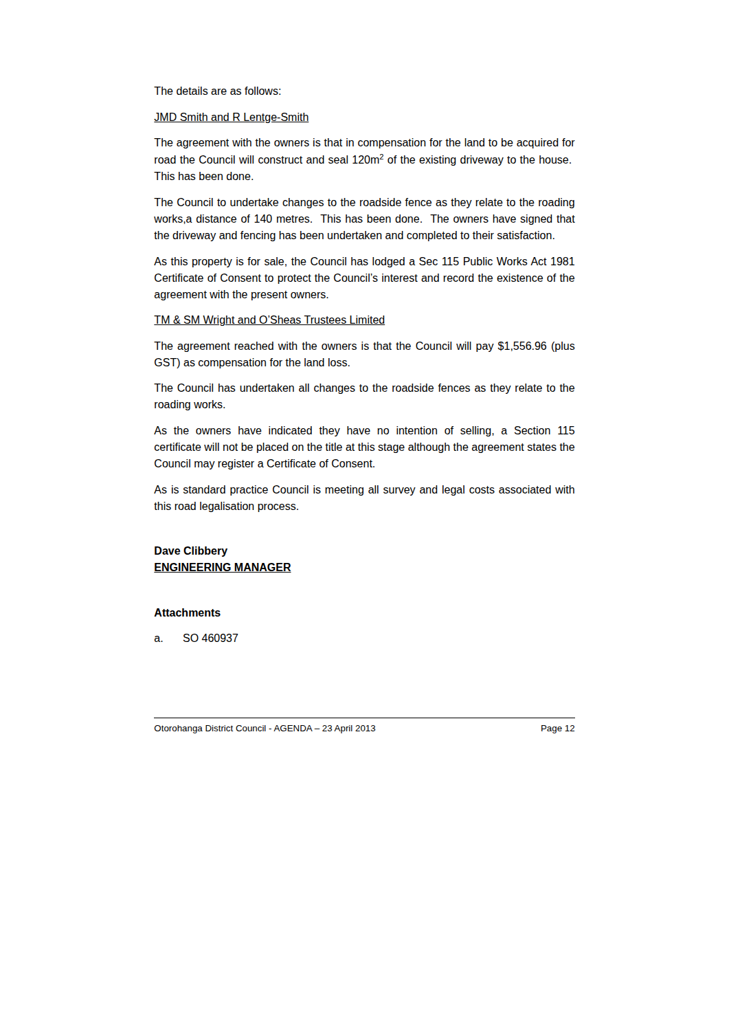The details are as follows:
JMD Smith and R Lentge-Smith
The agreement with the owners is that in compensation for the land to be acquired for road the Council will construct and seal 120m2 of the existing driveway to the house. This has been done.
The Council to undertake changes to the roadside fence as they relate to the roading works,a distance of 140 metres. This has been done. The owners have signed that the driveway and fencing has been undertaken and completed to their satisfaction.
As this property is for sale, the Council has lodged a Sec 115 Public Works Act 1981 Certificate of Consent to protect the Council’s interest and record the existence of the agreement with the present owners.
TM & SM Wright and O’Sheas Trustees Limited
The agreement reached with the owners is that the Council will pay $1,556.96 (plus GST) as compensation for the land loss.
The Council has undertaken all changes to the roadside fences as they relate to the roading works.
As the owners have indicated they have no intention of selling, a Section 115 certificate will not be placed on the title at this stage although the agreement states the Council may register a Certificate of Consent.
As is standard practice Council is meeting all survey and legal costs associated with this road legalisation process.
Dave Clibbery
ENGINEERING MANAGER
Attachments
a. SO 460937
Otorohanga District Council - AGENDA – 23 April 2013 Page 12